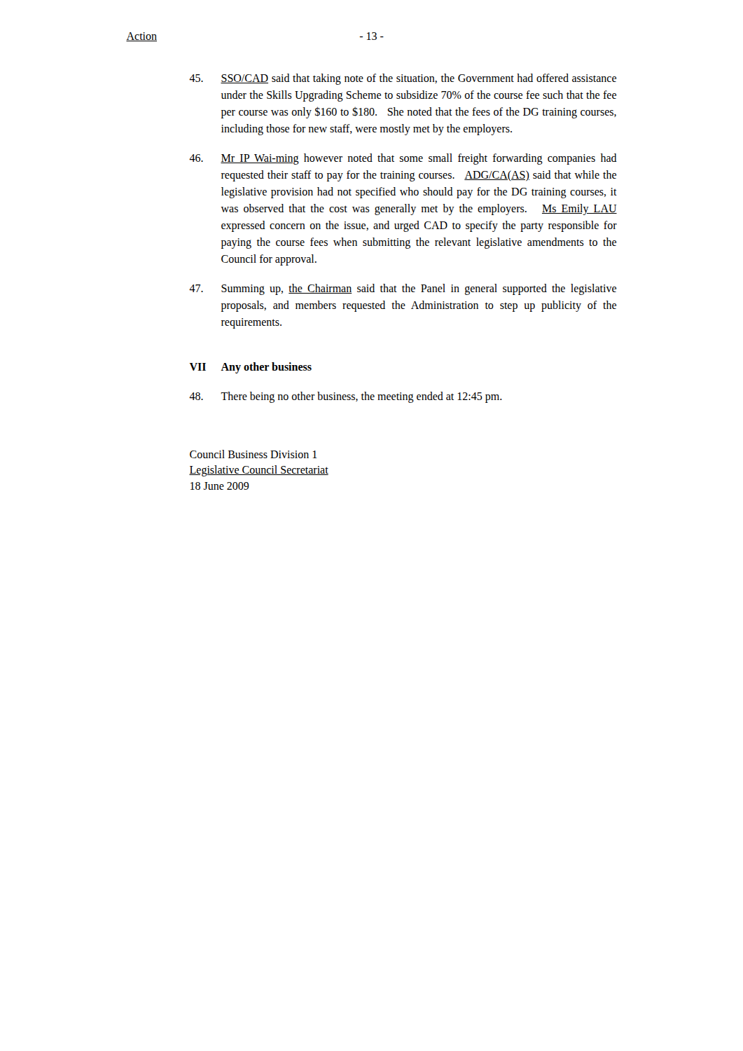Action
- 13 -
45. SSO/CAD said that taking note of the situation, the Government had offered assistance under the Skills Upgrading Scheme to subsidize 70% of the course fee such that the fee per course was only $160 to $180. She noted that the fees of the DG training courses, including those for new staff, were mostly met by the employers.
46. Mr IP Wai-ming however noted that some small freight forwarding companies had requested their staff to pay for the training courses. ADG/CA(AS) said that while the legislative provision had not specified who should pay for the DG training courses, it was observed that the cost was generally met by the employers. Ms Emily LAU expressed concern on the issue, and urged CAD to specify the party responsible for paying the course fees when submitting the relevant legislative amendments to the Council for approval.
47. Summing up, the Chairman said that the Panel in general supported the legislative proposals, and members requested the Administration to step up publicity of the requirements.
VII Any other business
48. There being no other business, the meeting ended at 12:45 pm.
Council Business Division 1
Legislative Council Secretariat
18 June 2009